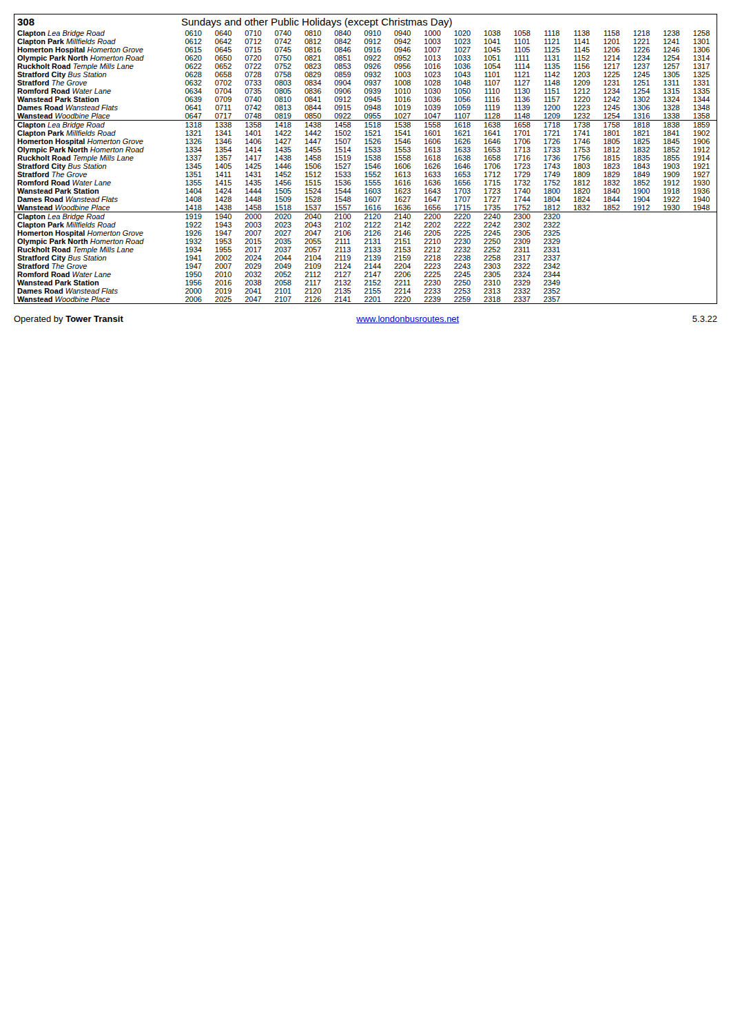| 308 | Sundays and other Public Holidays (except Christmas Day) |
| Clapton Lea Bridge Road | 0610 | 0640 | 0710 | 0740 | 0810 | 0840 | 0910 | 0940 | 1000 | 1020 | 1038 | 1058 | 1118 | 1138 | 1158 | 1218 | 1238 | 1258 |
| Clapton Park Millfields Road | 0612 | 0642 | 0712 | 0742 | 0812 | 0842 | 0912 | 0942 | 1003 | 1023 | 1041 | 1101 | 1121 | 1141 | 1201 | 1221 | 1241 | 1301 |
| Homerton Hospital Homerton Grove | 0615 | 0645 | 0715 | 0745 | 0816 | 0846 | 0916 | 0946 | 1007 | 1027 | 1045 | 1105 | 1125 | 1145 | 1206 | 1226 | 1246 | 1306 |
| Olympic Park North Homerton Road | 0620 | 0650 | 0720 | 0750 | 0821 | 0851 | 0922 | 0952 | 1013 | 1033 | 1051 | 1111 | 1131 | 1152 | 1214 | 1234 | 1254 | 1314 |
| Ruckholt Road Temple Mills Lane | 0622 | 0652 | 0722 | 0752 | 0823 | 0853 | 0926 | 0956 | 1016 | 1036 | 1054 | 1114 | 1135 | 1156 | 1217 | 1237 | 1257 | 1317 |
| Stratford City Bus Station | 0628 | 0658 | 0728 | 0758 | 0829 | 0859 | 0932 | 1003 | 1023 | 1043 | 1101 | 1121 | 1142 | 1203 | 1225 | 1245 | 1305 | 1325 |
| Stratford The Grove | 0632 | 0702 | 0733 | 0803 | 0834 | 0904 | 0937 | 1008 | 1028 | 1048 | 1107 | 1127 | 1148 | 1209 | 1231 | 1251 | 1311 | 1331 |
| Romford Road Water Lane | 0634 | 0704 | 0735 | 0805 | 0836 | 0906 | 0939 | 1010 | 1030 | 1050 | 1110 | 1130 | 1151 | 1212 | 1234 | 1254 | 1315 | 1335 |
| Wanstead Park Station | 0639 | 0709 | 0740 | 0810 | 0841 | 0912 | 0945 | 1016 | 1036 | 1056 | 1116 | 1136 | 1157 | 1220 | 1242 | 1302 | 1324 | 1344 |
| Dames Road Wanstead Flats | 0641 | 0711 | 0742 | 0813 | 0844 | 0915 | 0948 | 1019 | 1039 | 1059 | 1119 | 1139 | 1200 | 1223 | 1245 | 1306 | 1328 | 1348 |
| Wanstead Woodbine Place | 0647 | 0717 | 0748 | 0819 | 0850 | 0922 | 0955 | 1027 | 1047 | 1107 | 1128 | 1148 | 1209 | 1232 | 1254 | 1316 | 1338 | 1358 |
| Clapton Lea Bridge Road | 1318 | 1338 | 1358 | 1418 | 1438 | 1458 | 1518 | 1538 | 1558 | 1618 | 1638 | 1658 | 1718 | 1738 | 1758 | 1818 | 1838 | 1859 |
| Clapton Park Millfields Road | 1321 | 1341 | 1401 | 1422 | 1442 | 1502 | 1521 | 1541 | 1601 | 1621 | 1641 | 1701 | 1721 | 1741 | 1801 | 1821 | 1841 | 1902 |
| Homerton Hospital Homerton Grove | 1326 | 1346 | 1406 | 1427 | 1447 | 1507 | 1526 | 1546 | 1606 | 1626 | 1646 | 1706 | 1726 | 1746 | 1805 | 1825 | 1845 | 1906 |
| Olympic Park North Homerton Road | 1334 | 1354 | 1414 | 1435 | 1455 | 1514 | 1533 | 1553 | 1613 | 1633 | 1653 | 1713 | 1733 | 1753 | 1812 | 1832 | 1852 | 1912 |
| Ruckholt Road Temple Mills Lane | 1337 | 1357 | 1417 | 1438 | 1458 | 1519 | 1538 | 1558 | 1618 | 1638 | 1658 | 1716 | 1736 | 1756 | 1815 | 1835 | 1855 | 1914 |
| Stratford City Bus Station | 1345 | 1405 | 1425 | 1446 | 1506 | 1527 | 1546 | 1606 | 1626 | 1646 | 1706 | 1723 | 1743 | 1803 | 1823 | 1843 | 1903 | 1921 |
| Stratford The Grove | 1351 | 1411 | 1431 | 1452 | 1512 | 1533 | 1552 | 1613 | 1633 | 1653 | 1712 | 1729 | 1749 | 1809 | 1829 | 1849 | 1909 | 1927 |
| Romford Road Water Lane | 1355 | 1415 | 1435 | 1456 | 1515 | 1536 | 1555 | 1616 | 1636 | 1656 | 1715 | 1732 | 1752 | 1812 | 1832 | 1852 | 1912 | 1930 |
| Wanstead Park Station | 1404 | 1424 | 1444 | 1505 | 1524 | 1544 | 1603 | 1623 | 1643 | 1703 | 1723 | 1740 | 1800 | 1820 | 1840 | 1900 | 1918 | 1936 |
| Dames Road Wanstead Flats | 1408 | 1428 | 1448 | 1509 | 1528 | 1548 | 1607 | 1627 | 1647 | 1707 | 1727 | 1744 | 1804 | 1824 | 1844 | 1904 | 1922 | 1940 |
| Wanstead Woodbine Place | 1418 | 1438 | 1458 | 1518 | 1537 | 1557 | 1616 | 1636 | 1656 | 1715 | 1735 | 1752 | 1812 | 1832 | 1852 | 1912 | 1930 | 1948 |
| Clapton Lea Bridge Road | 1919 | 1940 | 2000 | 2020 | 2040 | 2100 | 2120 | 2140 | 2200 | 2220 | 2240 | 2300 | 2320 | | | | | |
| Clapton Park Millfields Road | 1922 | 1943 | 2003 | 2023 | 2043 | 2102 | 2122 | 2142 | 2202 | 2222 | 2242 | 2302 | 2322 | | | | | |
| Homerton Hospital Homerton Grove | 1926 | 1947 | 2007 | 2027 | 2047 | 2106 | 2126 | 2146 | 2205 | 2225 | 2245 | 2305 | 2325 | | | | | |
| Olympic Park North Homerton Road | 1932 | 1953 | 2015 | 2035 | 2055 | 2111 | 2131 | 2151 | 2210 | 2230 | 2250 | 2309 | 2329 | | | | | |
| Ruckholt Road Temple Mills Lane | 1934 | 1955 | 2017 | 2037 | 2057 | 2113 | 2133 | 2153 | 2212 | 2232 | 2252 | 2311 | 2331 | | | | | |
| Stratford City Bus Station | 1941 | 2002 | 2024 | 2044 | 2104 | 2119 | 2139 | 2159 | 2218 | 2238 | 2258 | 2317 | 2337 | | | | | |
| Stratford The Grove | 1947 | 2007 | 2029 | 2049 | 2109 | 2124 | 2144 | 2204 | 2223 | 2243 | 2303 | 2322 | 2342 | | | | | |
| Romford Road Water Lane | 1950 | 2010 | 2032 | 2052 | 2112 | 2127 | 2147 | 2206 | 2225 | 2245 | 2305 | 2324 | 2344 | | | | | |
| Wanstead Park Station | 1956 | 2016 | 2038 | 2058 | 2117 | 2132 | 2152 | 2211 | 2230 | 2250 | 2310 | 2329 | 2349 | | | | | |
| Dames Road Wanstead Flats | 2000 | 2019 | 2041 | 2101 | 2120 | 2135 | 2155 | 2214 | 2233 | 2253 | 2313 | 2332 | 2352 | | | | | |
| Wanstead Woodbine Place | 2006 | 2025 | 2047 | 2107 | 2126 | 2141 | 2201 | 2220 | 2239 | 2259 | 2318 | 2337 | 2357 | | | | | |
Operated by Tower Transit
www.londonbusroutes.net
5.3.22